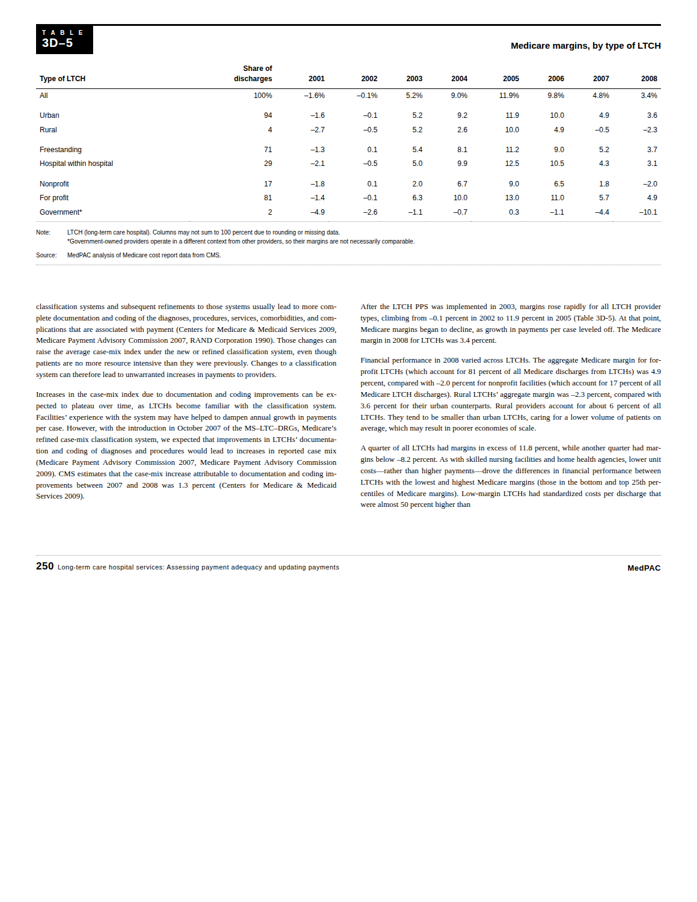T A B L E 3D–5
Medicare margins, by type of LTCH
| Type of LTCH | Share of discharges | 2001 | 2002 | 2003 | 2004 | 2005 | 2006 | 2007 | 2008 |
| --- | --- | --- | --- | --- | --- | --- | --- | --- | --- |
| All | 100% | –1.6% | –0.1% | 5.2% | 9.0% | 11.9% | 9.8% | 4.8% | 3.4% |
| Urban | 94 | –1.6 | –0.1 | 5.2 | 9.2 | 11.9 | 10.0 | 4.9 | 3.6 |
| Rural | 4 | –2.7 | –0.5 | 5.2 | 2.6 | 10.0 | 4.9 | –0.5 | –2.3 |
| Freestanding | 71 | –1.3 | 0.1 | 5.4 | 8.1 | 11.2 | 9.0 | 5.2 | 3.7 |
| Hospital within hospital | 29 | –2.1 | –0.5 | 5.0 | 9.9 | 12.5 | 10.5 | 4.3 | 3.1 |
| Nonprofit | 17 | –1.8 | 0.1 | 2.0 | 6.7 | 9.0 | 6.5 | 1.8 | –2.0 |
| For profit | 81 | –1.4 | –0.1 | 6.3 | 10.0 | 13.0 | 11.0 | 5.7 | 4.9 |
| Government* | 2 | –4.9 | –2.6 | –1.1 | –0.7 | 0.3 | –1.1 | –4.4 | –10.1 |
Note:
LTCH (long-term care hospital). Columns may not sum to 100 percent due to rounding or missing data. *Government-owned providers operate in a different context from other providers, so their margins are not necessarily comparable.
Source:
MedPAC analysis of Medicare cost report data from CMS.
classification systems and subsequent refinements to those systems usually lead to more complete documentation and coding of the diagnoses, procedures, services, comorbidities, and complications that are associated with payment (Centers for Medicare & Medicaid Services 2009, Medicare Payment Advisory Commission 2007, RAND Corporation 1990). Those changes can raise the average case-mix index under the new or refined classification system, even though patients are no more resource intensive than they were previously. Changes to a classification system can therefore lead to unwarranted increases in payments to providers.
Increases in the case-mix index due to documentation and coding improvements can be expected to plateau over time, as LTCHs become familiar with the classification system. Facilities’ experience with the system may have helped to dampen annual growth in payments per case. However, with the introduction in October 2007 of the MS–LTC–DRGs, Medicare’s refined case-mix classification system, we expected that improvements in LTCHs’ documentation and coding of diagnoses and procedures would lead to increases in reported case mix (Medicare Payment Advisory Commission 2007, Medicare Payment Advisory Commission 2009). CMS estimates that the case-mix increase attributable to documentation and coding improvements between 2007 and 2008 was 1.3 percent (Centers for Medicare & Medicaid Services 2009).
After the LTCH PPS was implemented in 2003, margins rose rapidly for all LTCH provider types, climbing from –0.1 percent in 2002 to 11.9 percent in 2005 (Table 3D-5). At that point, Medicare margins began to decline, as growth in payments per case leveled off. The Medicare margin in 2008 for LTCHs was 3.4 percent.
Financial performance in 2008 varied across LTCHs. The aggregate Medicare margin for for-profit LTCHs (which account for 81 percent of all Medicare discharges from LTCHs) was 4.9 percent, compared with –2.0 percent for nonprofit facilities (which account for 17 percent of all Medicare LTCH discharges). Rural LTCHs’ aggregate margin was –2.3 percent, compared with 3.6 percent for their urban counterparts. Rural providers account for about 6 percent of all LTCHs. They tend to be smaller than urban LTCHs, caring for a lower volume of patients on average, which may result in poorer economies of scale.
A quarter of all LTCHs had margins in excess of 11.8 percent, while another quarter had margins below –8.2 percent. As with skilled nursing facilities and home health agencies, lower unit costs—rather than higher payments—drove the differences in financial performance between LTCHs with the lowest and highest Medicare margins (those in the bottom and top 25th percentiles of Medicare margins). Low-margin LTCHs had standardized costs per discharge that were almost 50 percent higher than
250 Long-term care hospital services: Assessing payment adequacy and updating payments
MedPAC